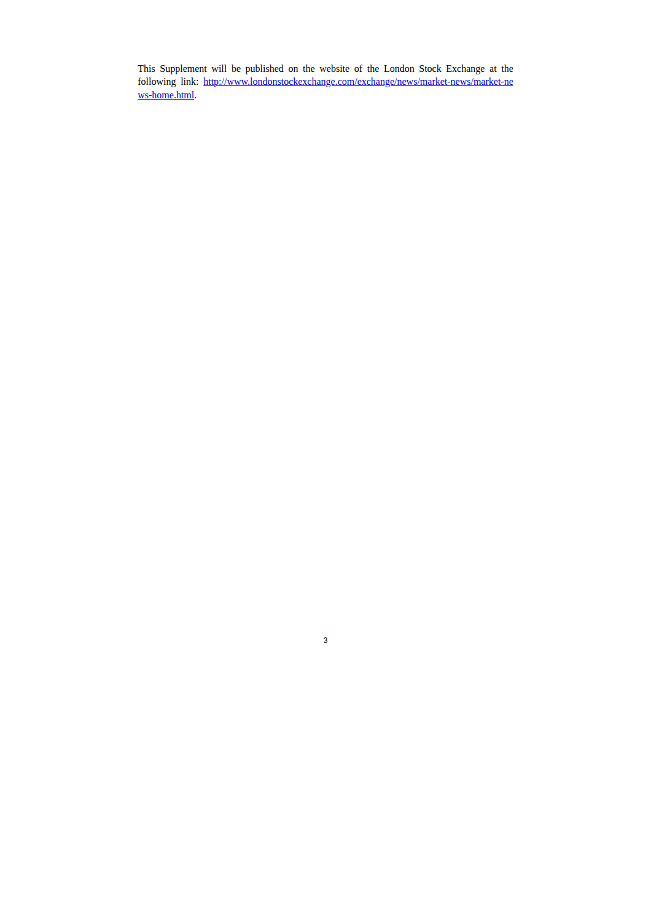This Supplement will be published on the website of the London Stock Exchange at the following link: http://www.londonstockexchange.com/exchange/news/market-news/market-news-home.html.
3